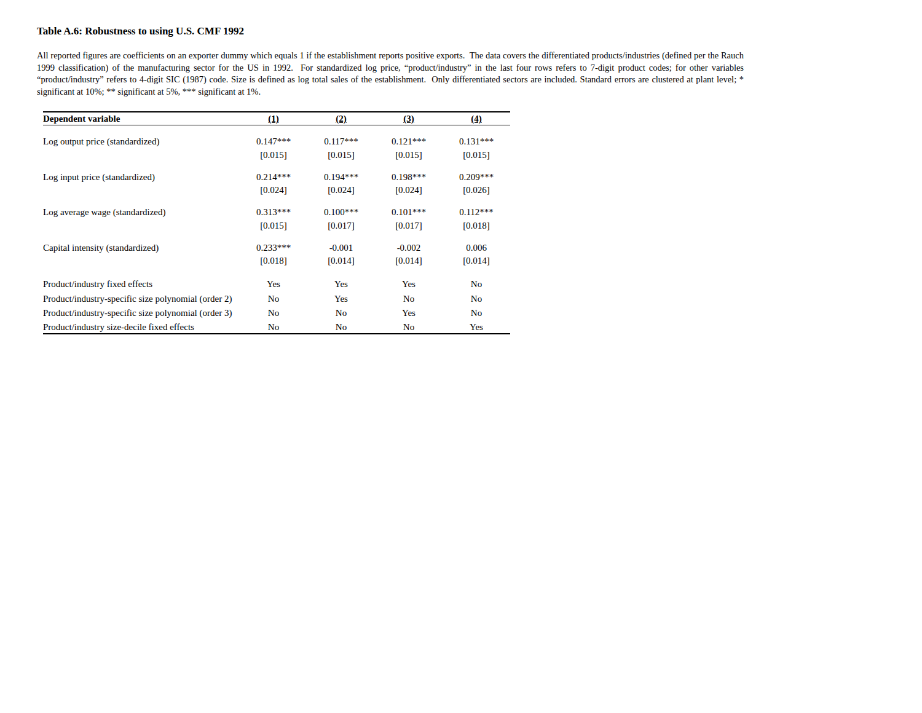Table A.6: Robustness to using U.S. CMF 1992
All reported figures are coefficients on an exporter dummy which equals 1 if the establishment reports positive exports. The data covers the differentiated products/industries (defined per the Rauch 1999 classification) of the manufacturing sector for the US in 1992. For standardized log price, “product/industry” in the last four rows refers to 7-digit product codes; for other variables “product/industry” refers to 4-digit SIC (1987) code. Size is defined as log total sales of the establishment. Only differentiated sectors are included. Standard errors are clustered at plant level; * significant at 10%; ** significant at 5%, *** significant at 1%.
| Dependent variable | (1) | (2) | (3) | (4) |
| --- | --- | --- | --- | --- |
| Log output price (standardized) | 0.147*** | 0.117*** | 0.121*** | 0.131*** |
| | [0.015] | [0.015] | [0.015] | [0.015] |
| Log input price (standardized) | 0.214*** | 0.194*** | 0.198*** | 0.209*** |
| | [0.024] | [0.024] | [0.024] | [0.026] |
| Log average wage (standardized) | 0.313*** | 0.100*** | 0.101*** | 0.112*** |
| | [0.015] | [0.017] | [0.017] | [0.018] |
| Capital intensity (standardized) | 0.233*** | -0.001 | -0.002 | 0.006 |
| | [0.018] | [0.014] | [0.014] | [0.014] |
| Product/industry fixed effects | Yes | Yes | Yes | No |
| Product/industry-specific size polynomial (order 2) | No | Yes | No | No |
| Product/industry-specific size polynomial (order 3) | No | No | Yes | No |
| Product/industry size-decile fixed effects | No | No | No | Yes |